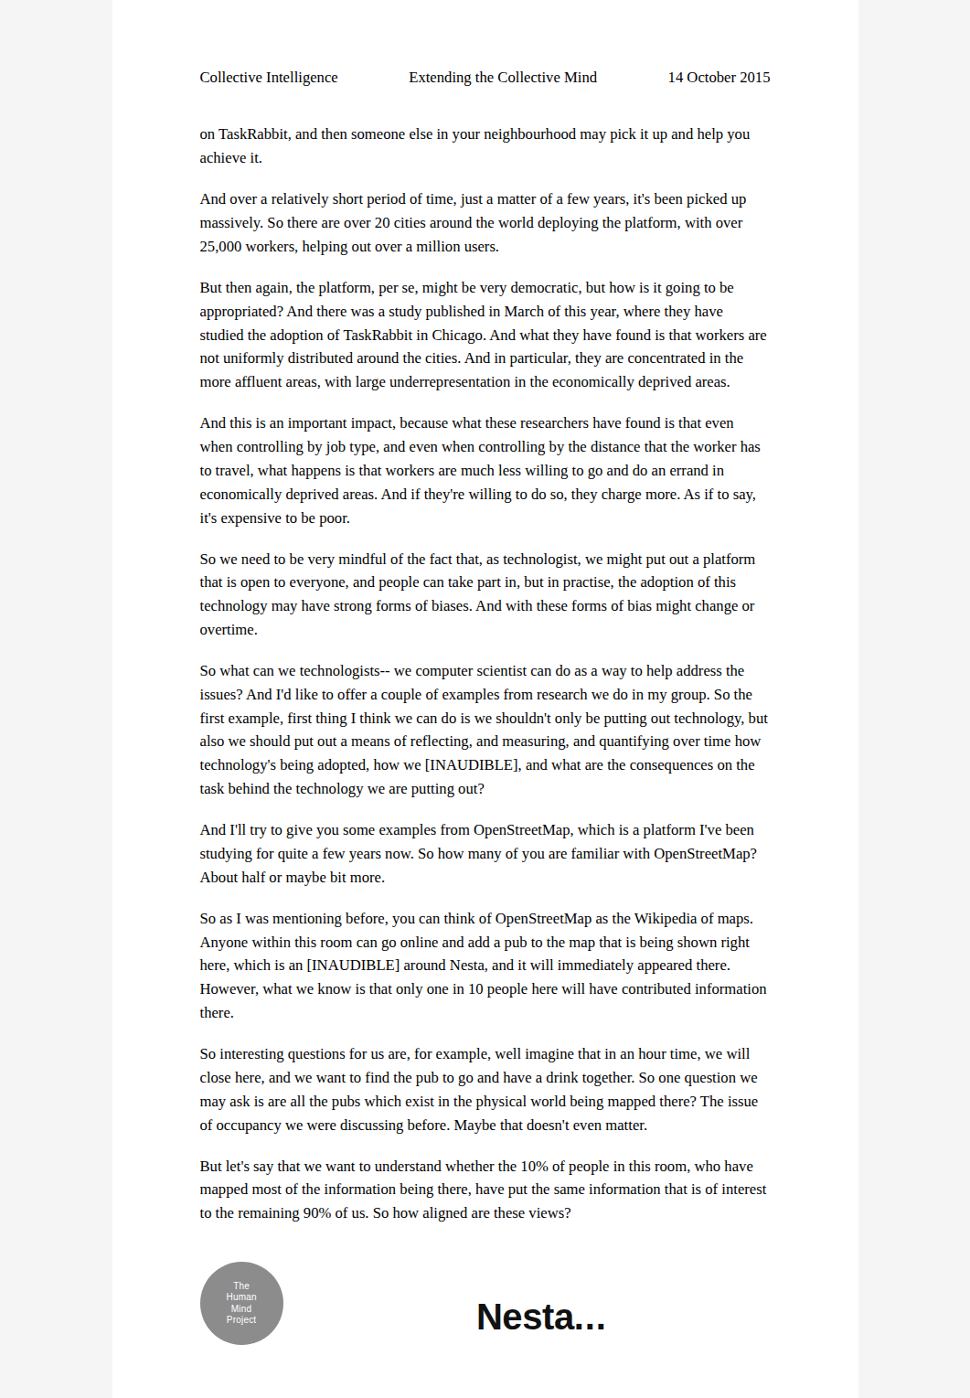Collective Intelligence
Extending the Collective Mind
14 October 2015
on TaskRabbit, and then someone else in your neighbourhood may pick it up and help you achieve it.
And over a relatively short period of time, just a matter of a few years, it's been picked up massively. So there are over 20 cities around the world deploying the platform, with over 25,000 workers, helping out over a million users.
But then again, the platform, per se, might be very democratic, but how is it going to be appropriated? And there was a study published in March of this year, where they have studied the adoption of TaskRabbit in Chicago. And what they have found is that workers are not uniformly distributed around the cities. And in particular, they are concentrated in the more affluent areas, with large underrepresentation in the economically deprived areas.
And this is an important impact, because what these researchers have found is that even when controlling by job type, and even when controlling by the distance that the worker has to travel, what happens is that workers are much less willing to go and do an errand in economically deprived areas. And if they're willing to do so, they charge more. As if to say, it's expensive to be poor.
So we need to be very mindful of the fact that, as technologist, we might put out a platform that is open to everyone, and people can take part in, but in practise, the adoption of this technology may have strong forms of biases. And with these forms of bias might change or overtime.
So what can we technologists-- we computer scientist can do as a way to help address the issues? And I'd like to offer a couple of examples from research we do in my group. So the first example, first thing I think we can do is we shouldn't only be putting out technology, but also we should put out a means of reflecting, and measuring, and quantifying over time how technology's being adopted, how we [INAUDIBLE], and what are the consequences on the task behind the technology we are putting out?
And I'll try to give you some examples from OpenStreetMap, which is a platform I've been studying for quite a few years now. So how many of you are familiar with OpenStreetMap? About half or maybe bit more.
So as I was mentioning before, you can think of OpenStreetMap as the Wikipedia of maps. Anyone within this room can go online and add a pub to the map that is being shown right here, which is an [INAUDIBLE] around Nesta, and it will immediately appeared there. However, what we know is that only one in 10 people here will have contributed information there.
So interesting questions for us are, for example, well imagine that in an hour time, we will close here, and we want to find the pub to go and have a drink together. So one question we may ask is are all the pubs which exist in the physical world being mapped there? The issue of occupancy we were discussing before. Maybe that doesn't even matter.
But let's say that we want to understand whether the 10% of people in this room, who have mapped most of the information being there, have put the same information that is of interest to the remaining 90% of us. So how aligned are these views?
The Human Mind Project
Nesta...